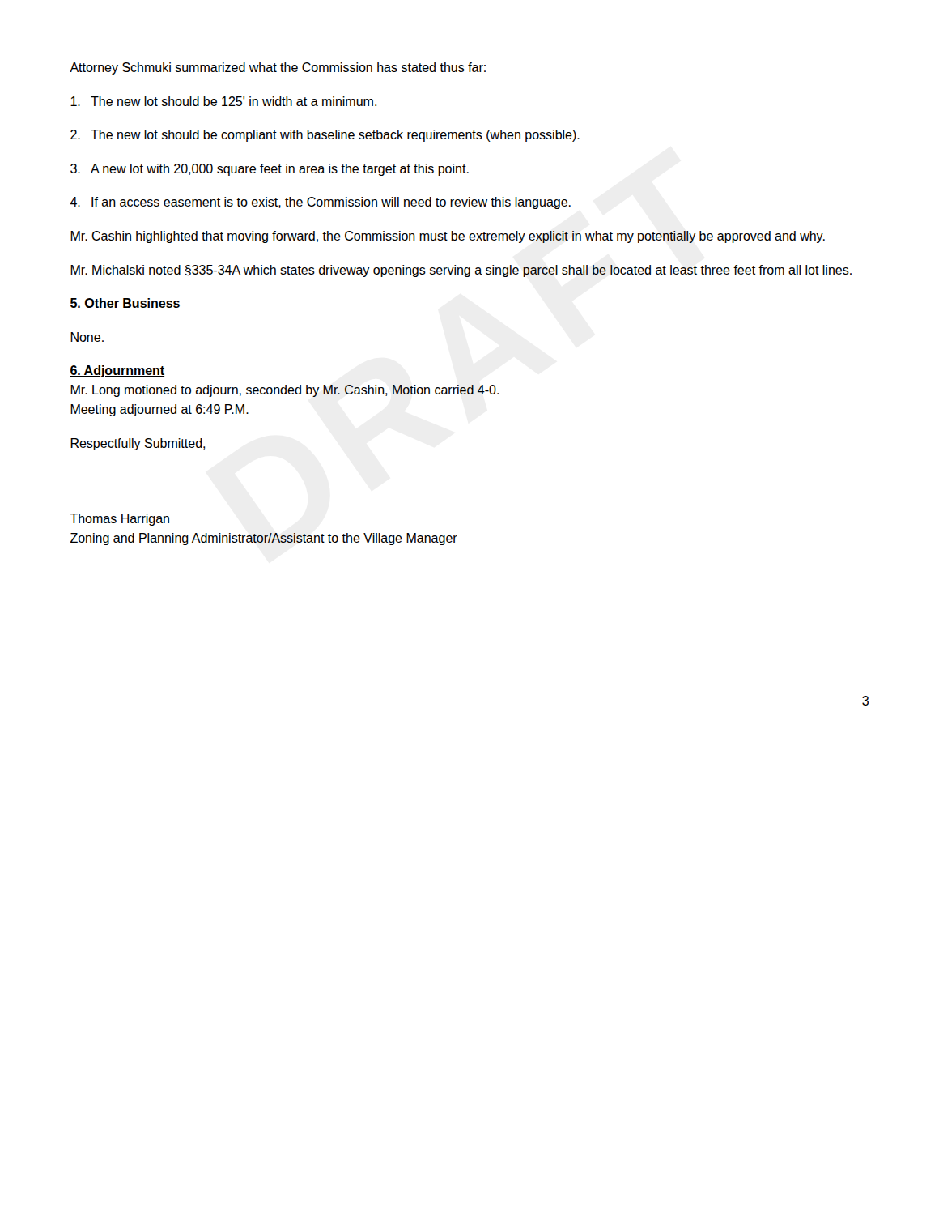DRAFT
Attorney Schmuki summarized what the Commission has stated thus far:
1. The new lot should be 125' in width at a minimum.
2. The new lot should be compliant with baseline setback requirements (when possible).
3. A new lot with 20,000 square feet in area is the target at this point.
4. If an access easement is to exist, the Commission will need to review this language.
Mr. Cashin highlighted that moving forward, the Commission must be extremely explicit in what my potentially be approved and why.
Mr. Michalski noted §335-34A which states driveway openings serving a single parcel shall be located at least three feet from all lot lines.
5. Other Business
None.
6. Adjournment
Mr. Long motioned to adjourn, seconded by Mr. Cashin, Motion carried 4-0.
Meeting adjourned at 6:49 P.M.
Respectfully Submitted,
Thomas Harrigan
Zoning and Planning Administrator/Assistant to the Village Manager
3